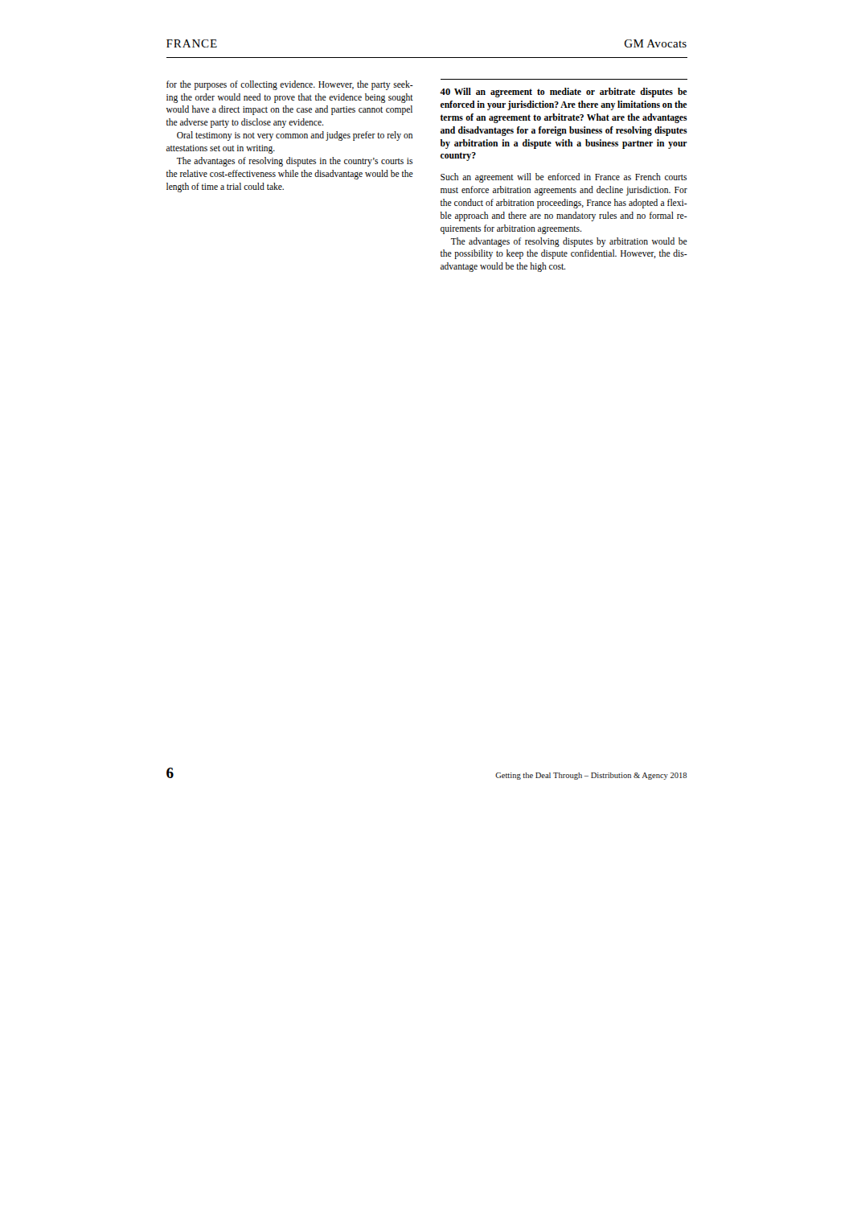France
GM Avocats
for the purposes of collecting evidence. However, the party seeking the order would need to prove that the evidence being sought would have a direct impact on the case and parties cannot compel the adverse party to disclose any evidence.
Oral testimony is not very common and judges prefer to rely on attestations set out in writing.
The advantages of resolving disputes in the country’s courts is the relative cost-effectiveness while the disadvantage would be the length of time a trial could take.
40 Will an agreement to mediate or arbitrate disputes be enforced in your jurisdiction? Are there any limitations on the terms of an agreement to arbitrate? What are the advantages and disadvantages for a foreign business of resolving disputes by arbitration in a dispute with a business partner in your country?
Such an agreement will be enforced in France as French courts must enforce arbitration agreements and decline jurisdiction. For the conduct of arbitration proceedings, France has adopted a flexible approach and there are no mandatory rules and no formal requirements for arbitration agreements.
The advantages of resolving disputes by arbitration would be the possibility to keep the dispute confidential. However, the disadvantage would be the high cost.
6
Getting the Deal Through – Distribution & Agency 2018